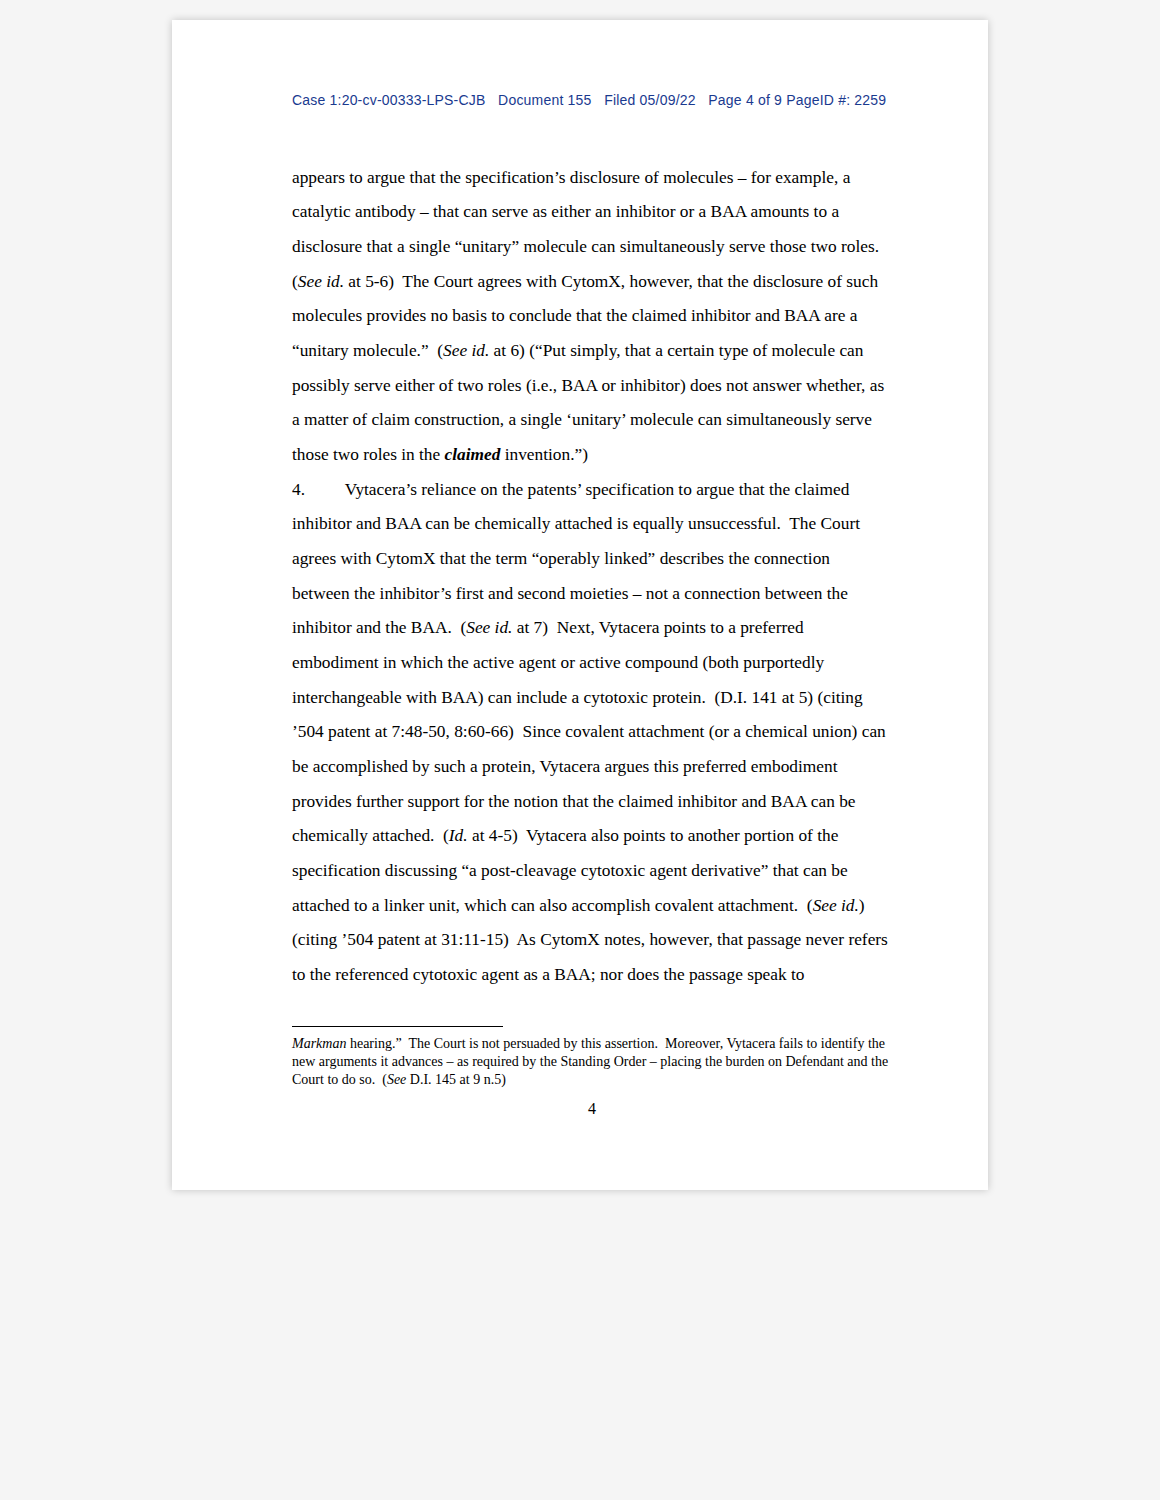Case 1:20-cv-00333-LPS-CJB Document 155 Filed 05/09/22 Page 4 of 9 PageID #: 2259
appears to argue that the specification’s disclosure of molecules – for example, a catalytic antibody – that can serve as either an inhibitor or a BAA amounts to a disclosure that a single “unitary” molecule can simultaneously serve those two roles. (See id. at 5-6) The Court agrees with CytomX, however, that the disclosure of such molecules provides no basis to conclude that the claimed inhibitor and BAA are a “unitary molecule.” (See id. at 6) (“Put simply, that a certain type of molecule can possibly serve either of two roles (i.e., BAA or inhibitor) does not answer whether, as a matter of claim construction, a single ‘unitary’ molecule can simultaneously serve those two roles in the claimed invention.”)
4. Vytacera’s reliance on the patents’ specification to argue that the claimed inhibitor and BAA can be chemically attached is equally unsuccessful. The Court agrees with CytomX that the term “operably linked” describes the connection between the inhibitor’s first and second moieties – not a connection between the inhibitor and the BAA. (See id. at 7) Next, Vytacera points to a preferred embodiment in which the active agent or active compound (both purportedly interchangeable with BAA) can include a cytotoxic protein. (D.I. 141 at 5) (citing ’504 patent at 7:48-50, 8:60-66) Since covalent attachment (or a chemical union) can be accomplished by such a protein, Vytacera argues this preferred embodiment provides further support for the notion that the claimed inhibitor and BAA can be chemically attached. (Id. at 4-5) Vytacera also points to another portion of the specification discussing “a post-cleavage cytotoxic agent derivative” that can be attached to a linker unit, which can also accomplish covalent attachment. (See id.) (citing ’504 patent at 31:11-15) As CytomX notes, however, that passage never refers to the referenced cytotoxic agent as a BAA; nor does the passage speak to
Markman hearing.” The Court is not persuaded by this assertion. Moreover, Vytacera fails to identify the new arguments it advances – as required by the Standing Order – placing the burden on Defendant and the Court to do so. (See D.I. 145 at 9 n.5)
4